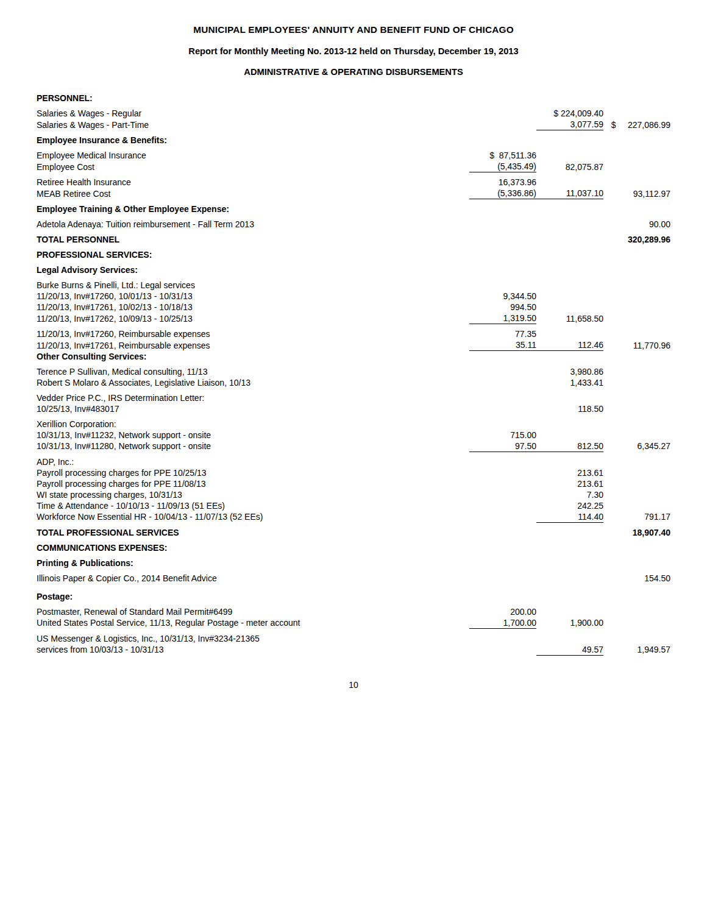MUNICIPAL EMPLOYEES' ANNUITY AND BENEFIT FUND OF CHICAGO
Report for Monthly Meeting No. 2013-12 held on Thursday, December 19, 2013
ADMINISTRATIVE & OPERATING DISBURSEMENTS
| PERSONNEL: | | | |
| Salaries & Wages - Regular | | $ 224,009.40 | |
| Salaries & Wages - Part-Time | | 3,077.59 | $ 227,086.99 |
| Employee Insurance & Benefits: | | | |
| Employee Medical Insurance | $ 87,511.36 | | |
| Employee Cost | (5,435.49) | 82,075.87 | |
| Retiree Health Insurance | 16,373.96 | | |
| MEAB Retiree Cost | (5,336.86) | 11,037.10 | 93,112.97 |
| Employee Training & Other Employee Expense: | | | |
| Adetola Adenaya: Tuition reimbursement - Fall Term 2013 | | | 90.00 |
| TOTAL PERSONNEL | | | 320,289.96 |
| PROFESSIONAL SERVICES: | | | |
| Legal Advisory Services: | | | |
| Burke Burns & Pinelli, Ltd.: Legal services | | | |
| 11/20/13, Inv#17260, 10/01/13 - 10/31/13 | 9,344.50 | | |
| 11/20/13, Inv#17261, 10/02/13 - 10/18/13 | 994.50 | | |
| 11/20/13, Inv#17262, 10/09/13 - 10/25/13 | 1,319.50 | 11,658.50 | |
| 11/20/13, Inv#17260, Reimbursable expenses | 77.35 | | |
| 11/20/13, Inv#17261, Reimbursable expenses | 35.11 | 112.46 | 11,770.96 |
| Other Consulting Services: | | | |
| Terence P Sullivan, Medical consulting, 11/13 | | 3,980.86 | |
| Robert S Molaro & Associates, Legislative Liaison, 10/13 | | 1,433.41 | |
| Vedder Price P.C., IRS Determination Letter: | | | |
| 10/25/13, Inv#483017 | | 118.50 | |
| Xerillion Corporation: | | | |
| 10/31/13, Inv#11232, Network support - onsite | 715.00 | | |
| 10/31/13, Inv#11280, Network support - onsite | 97.50 | 812.50 | 6,345.27 |
| ADP, Inc.: | | | |
| Payroll processing charges for PPE 10/25/13 | | 213.61 | |
| Payroll processing charges for PPE 11/08/13 | | 213.61 | |
| WI state processing charges, 10/31/13 | | 7.30 | |
| Time & Attendance - 10/10/13 - 11/09/13 (51 EEs) | | 242.25 | |
| Workforce Now Essential HR - 10/04/13 - 11/07/13 (52 EEs) | | 114.40 | 791.17 |
| TOTAL PROFESSIONAL SERVICES | | | 18,907.40 |
| COMMUNICATIONS EXPENSES: | | | |
| Printing & Publications: | | | |
| Illinois Paper & Copier Co., 2014 Benefit Advice | | | 154.50 |
| Postage: | | | |
| Postmaster, Renewal of Standard Mail Permit#6499 | 200.00 | | |
| United States Postal Service, 11/13, Regular Postage - meter account | 1,700.00 | 1,900.00 | |
| US Messenger & Logistics, Inc., 10/31/13, Inv#3234-21365 | | | |
| services from 10/03/13 - 10/31/13 | | 49.57 | 1,949.57 |
10